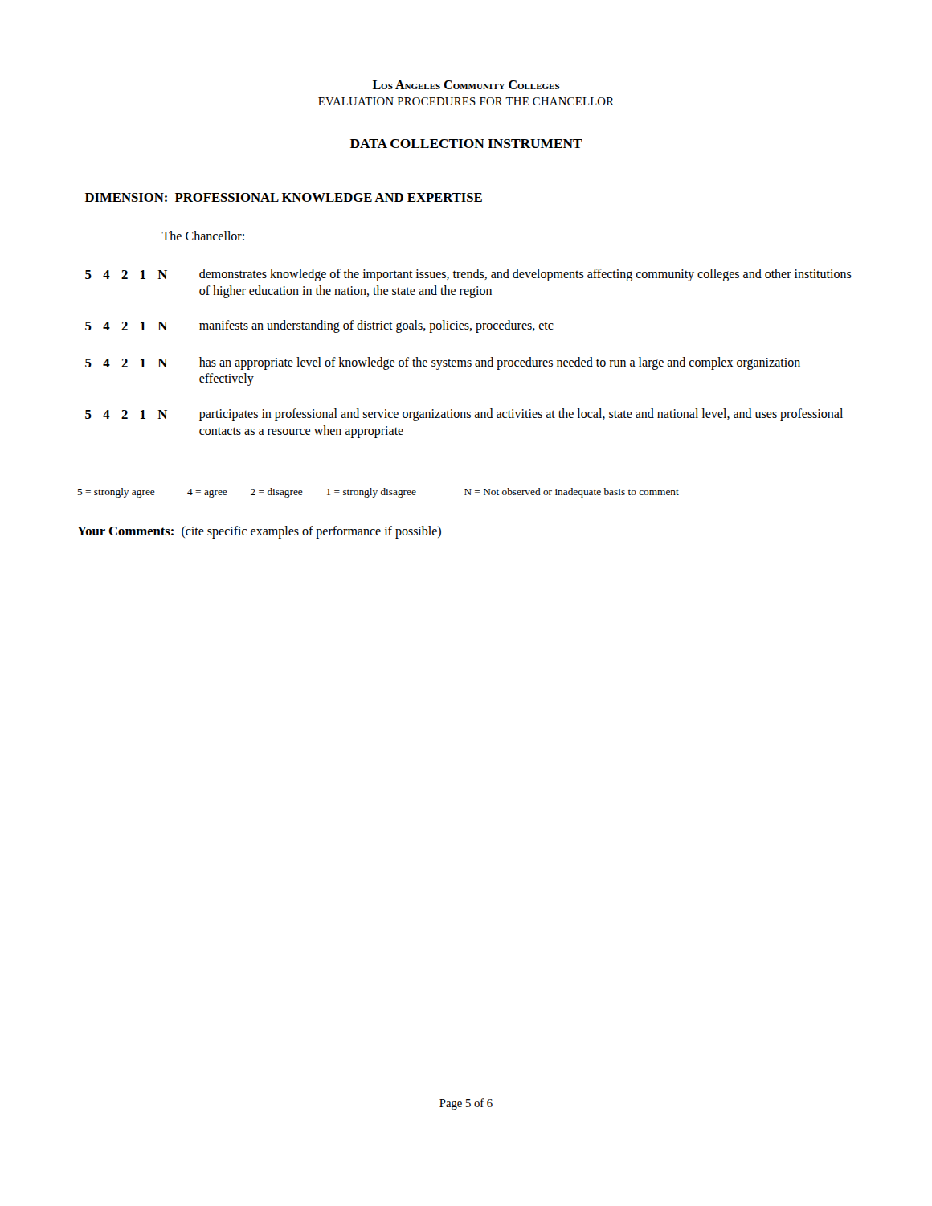Los Angeles Community Colleges
EVALUATION PROCEDURES FOR THE CHANCELLOR
DATA COLLECTION INSTRUMENT
DIMENSION: PROFESSIONAL KNOWLEDGE AND EXPERTISE
The Chancellor:
| 5 4 2 1 N | demonstrates knowledge of the important issues, trends, and developments affecting community colleges and other institutions of higher education in the nation, the state and the region |
| 5 4 2 1 N | manifests an understanding of district goals, policies, procedures, etc |
| 5 4 2 1 N | has an appropriate level of knowledge of the systems and procedures needed to run a large and complex organization effectively |
| 5 4 2 1 N | participates in professional and service organizations and activities at the local, state and national level, and uses professional contacts as a resource when appropriate |
5 = strongly agree 4 = agree 2 = disagree 1 = strongly disagree N = Not observed or inadequate basis to comment
Your Comments: (cite specific examples of performance if possible)
Page 5 of 6